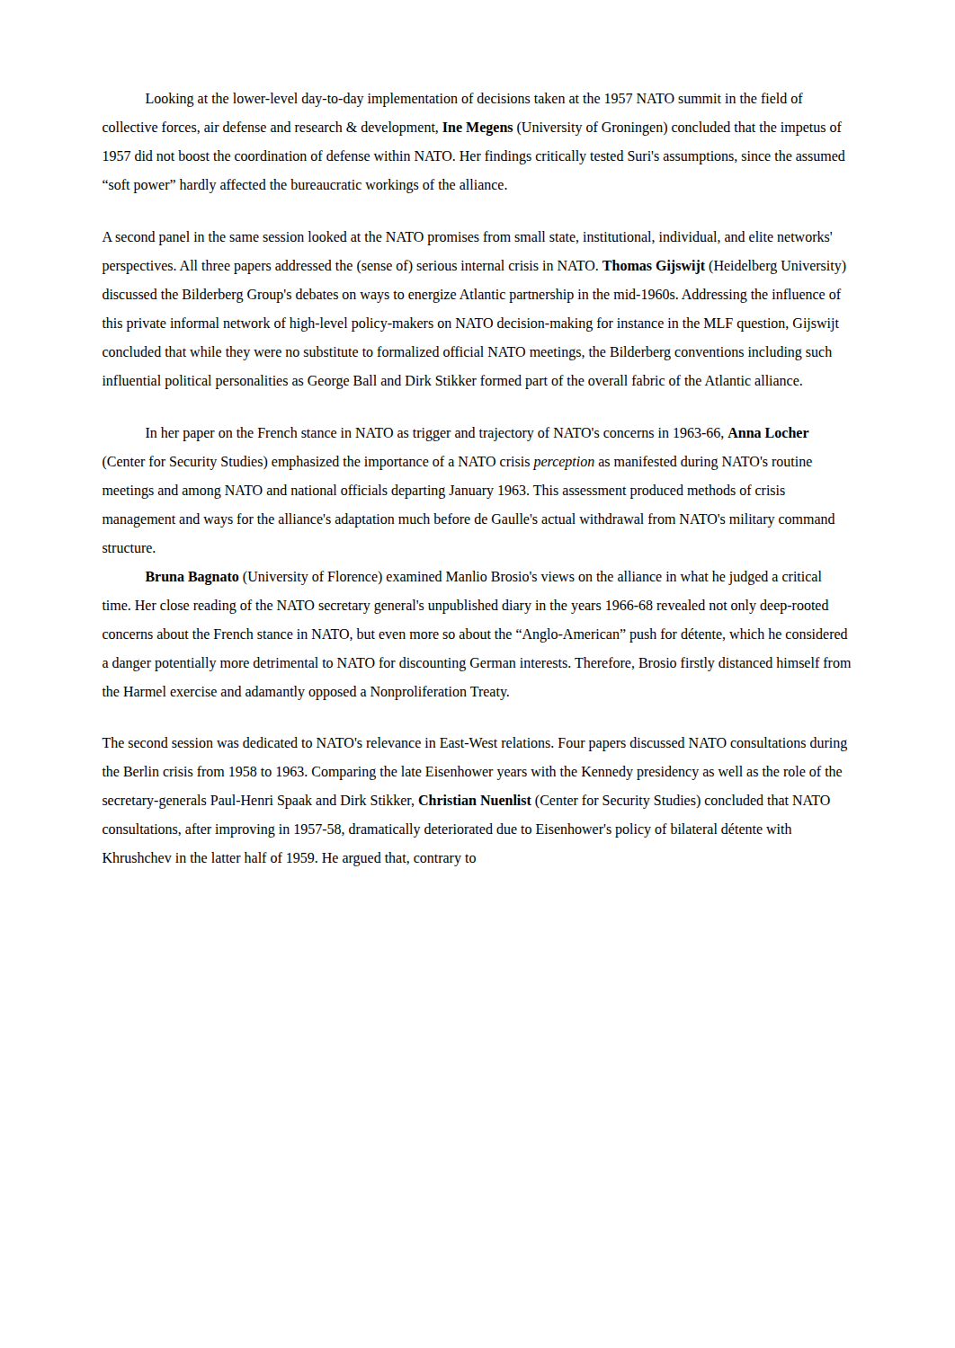Looking at the lower-level day-to-day implementation of decisions taken at the 1957 NATO summit in the field of collective forces, air defense and research & development, Ine Megens (University of Groningen) concluded that the impetus of 1957 did not boost the coordination of defense within NATO. Her findings critically tested Suri's assumptions, since the assumed “soft power” hardly affected the bureaucratic workings of the alliance.
A second panel in the same session looked at the NATO promises from small state, institutional, individual, and elite networks' perspectives. All three papers addressed the (sense of) serious internal crisis in NATO. Thomas Gijswijt (Heidelberg University) discussed the Bilderberg Group's debates on ways to energize Atlantic partnership in the mid-1960s. Addressing the influence of this private informal network of high-level policy-makers on NATO decision-making for instance in the MLF question, Gijswijt concluded that while they were no substitute to formalized official NATO meetings, the Bilderberg conventions including such influential political personalities as George Ball and Dirk Stikker formed part of the overall fabric of the Atlantic alliance.
In her paper on the French stance in NATO as trigger and trajectory of NATO's concerns in 1963-66, Anna Locher (Center for Security Studies) emphasized the importance of a NATO crisis perception as manifested during NATO's routine meetings and among NATO and national officials departing January 1963. This assessment produced methods of crisis management and ways for the alliance's adaptation much before de Gaulle's actual withdrawal from NATO's military command structure.
Bruna Bagnato (University of Florence) examined Manlio Brosio's views on the alliance in what he judged a critical time. Her close reading of the NATO secretary general's unpublished diary in the years 1966-68 revealed not only deep-rooted concerns about the French stance in NATO, but even more so about the “Anglo-American” push for détente, which he considered a danger potentially more detrimental to NATO for discounting German interests. Therefore, Brosio firstly distanced himself from the Harmel exercise and adamantly opposed a Nonproliferation Treaty.
The second session was dedicated to NATO's relevance in East-West relations. Four papers discussed NATO consultations during the Berlin crisis from 1958 to 1963. Comparing the late Eisenhower years with the Kennedy presidency as well as the role of the secretary-generals Paul-Henri Spaak and Dirk Stikker, Christian Nuenlist (Center for Security Studies) concluded that NATO consultations, after improving in 1957-58, dramatically deteriorated due to Eisenhower's policy of bilateral détente with Khrushchev in the latter half of 1959. He argued that, contrary to